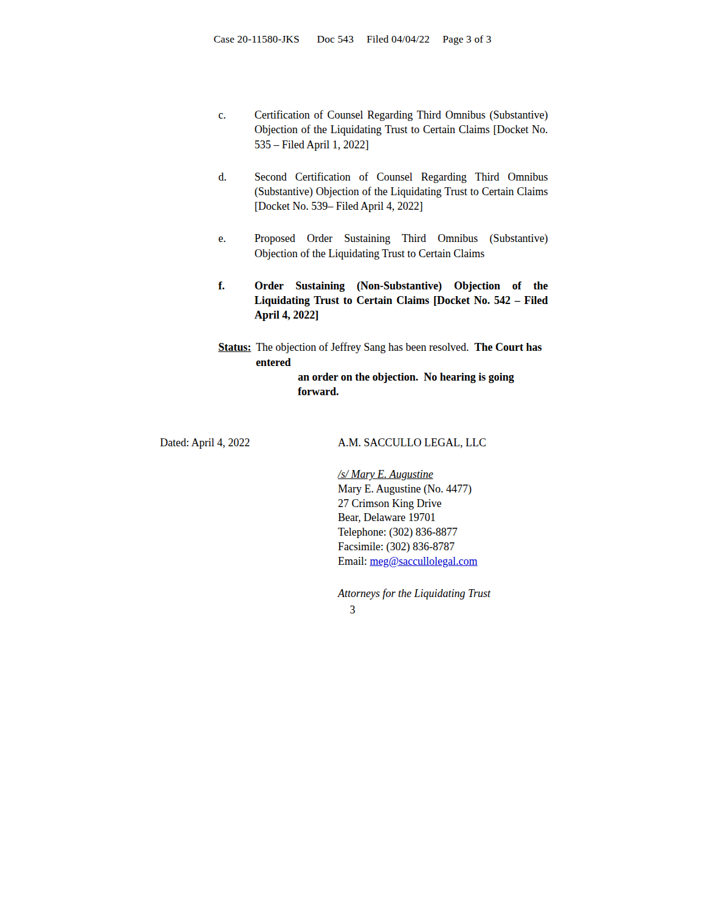Case 20-11580-JKS Doc 543 Filed 04/04/22 Page 3 of 3
c.
Certification of Counsel Regarding Third Omnibus (Substantive) Objection of the Liquidating Trust to Certain Claims [Docket No. 535 – Filed April 1, 2022]
d.
Second Certification of Counsel Regarding Third Omnibus (Substantive) Objection of the Liquidating Trust to Certain Claims [Docket No. 539– Filed April 4, 2022]
e.
Proposed Order Sustaining Third Omnibus (Substantive) Objection of the Liquidating Trust to Certain Claims
f.
Order Sustaining (Non-Substantive) Objection of the Liquidating Trust to Certain Claims [Docket No. 542 – Filed April 4, 2022]
Status:
The objection of Jeffrey Sang has been resolved. The Court has entered
an order on the objection. No hearing is going forward.
Dated: April 4, 2022
A.M. SACCULLO LEGAL, LLC
/s/ Mary E. Augustine
Mary E. Augustine (No. 4477)
27 Crimson King Drive
Bear, Delaware 19701
Telephone: (302) 836-8877
Facsimile: (302) 836-8787
Email: meg@saccullolegal.com
Attorneys for the Liquidating Trust
3